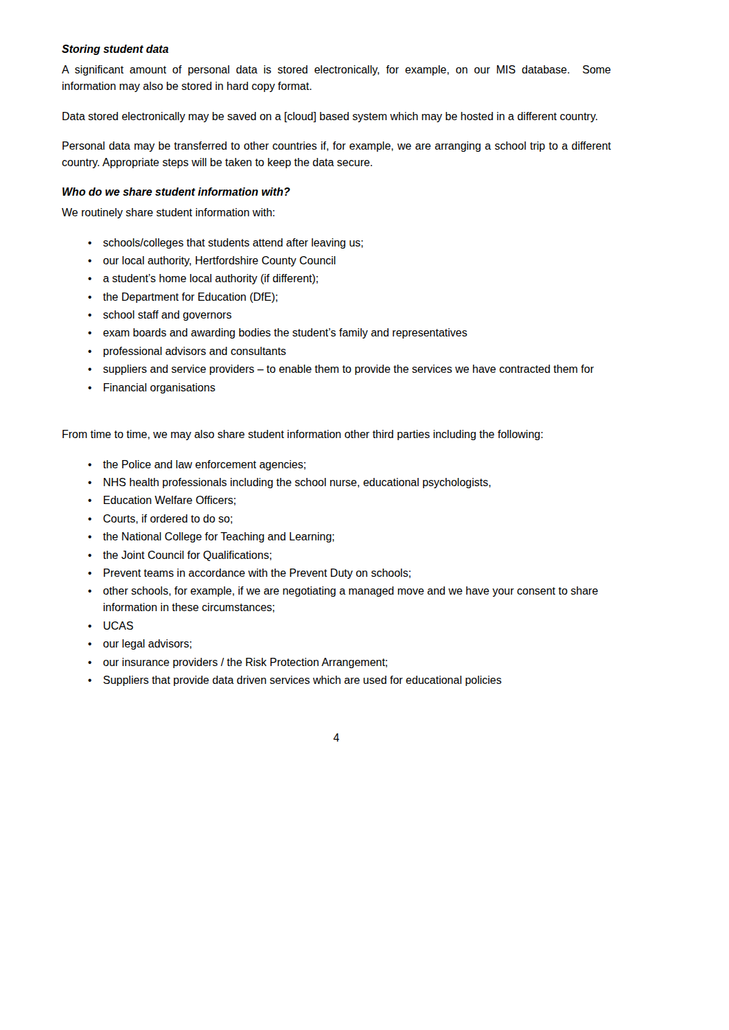Storing student data
A significant amount of personal data is stored electronically, for example, on our MIS database. Some information may also be stored in hard copy format.
Data stored electronically may be saved on a [cloud] based system which may be hosted in a different country.
Personal data may be transferred to other countries if, for example, we are arranging a school trip to a different country. Appropriate steps will be taken to keep the data secure.
Who do we share student information with?
We routinely share student information with:
schools/colleges that students attend after leaving us;
our local authority, Hertfordshire County Council
a student’s home local authority (if different);
the Department for Education (DfE);
school staff and governors
exam boards and awarding bodies the student’s family and representatives
professional advisors and consultants
suppliers and service providers – to enable them to provide the services we have contracted them for
Financial organisations
From time to time, we may also share student information other third parties including the following:
the Police and law enforcement agencies;
NHS health professionals including the school nurse, educational psychologists,
Education Welfare Officers;
Courts, if ordered to do so;
the National College for Teaching and Learning;
the Joint Council for Qualifications;
Prevent teams in accordance with the Prevent Duty on schools;
other schools, for example, if we are negotiating a managed move and we have your consent to share information in these circumstances;
UCAS
our legal advisors;
our insurance providers / the Risk Protection Arrangement;
Suppliers that provide data driven services which are used for educational policies
4